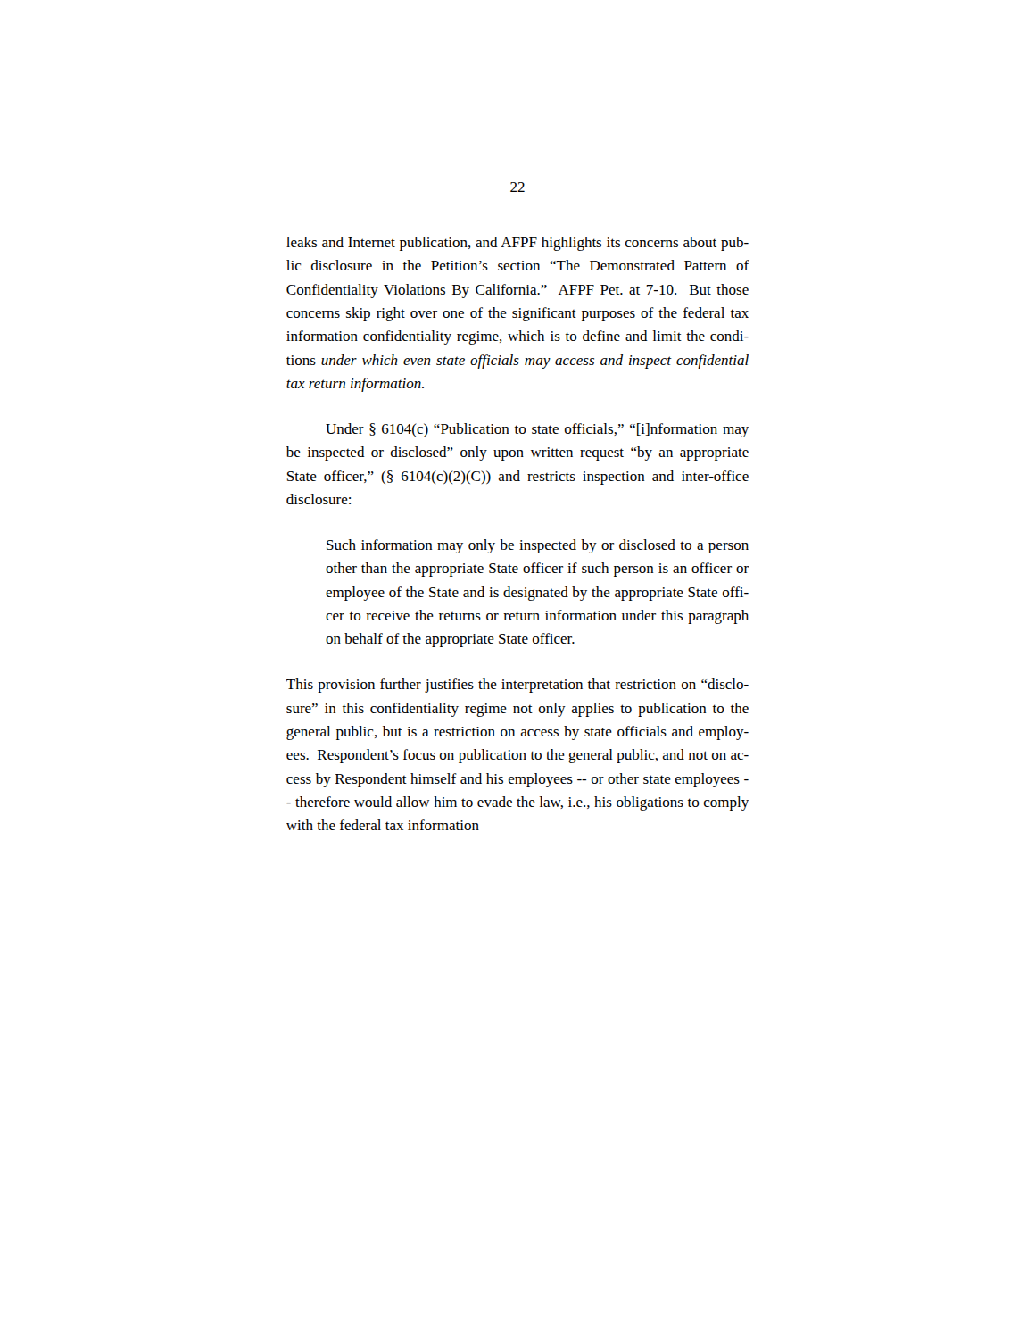22
leaks and Internet publication, and AFPF highlights its concerns about public disclosure in the Petition’s section “The Demonstrated Pattern of Confidentiality Violations By California.” AFPF Pet. at 7-10. But those concerns skip right over one of the significant purposes of the federal tax information confidentiality regime, which is to define and limit the conditions under which even state officials may access and inspect confidential tax return information.
Under § 6104(c) “Publication to state officials,” “[i]nformation may be inspected or disclosed” only upon written request “by an appropriate State officer,” (§ 6104(c)(2)(C)) and restricts inspection and inter-office disclosure:
Such information may only be inspected by or disclosed to a person other than the appropriate State officer if such person is an officer or employee of the State and is designated by the appropriate State officer to receive the returns or return information under this paragraph on behalf of the appropriate State officer.
This provision further justifies the interpretation that restriction on “disclosure” in this confidentiality regime not only applies to publication to the general public, but is a restriction on access by state officials and employees. Respondent’s focus on publication to the general public, and not on access by Respondent himself and his employees -- or other state employees -- therefore would allow him to evade the law, i.e., his obligations to comply with the federal tax information